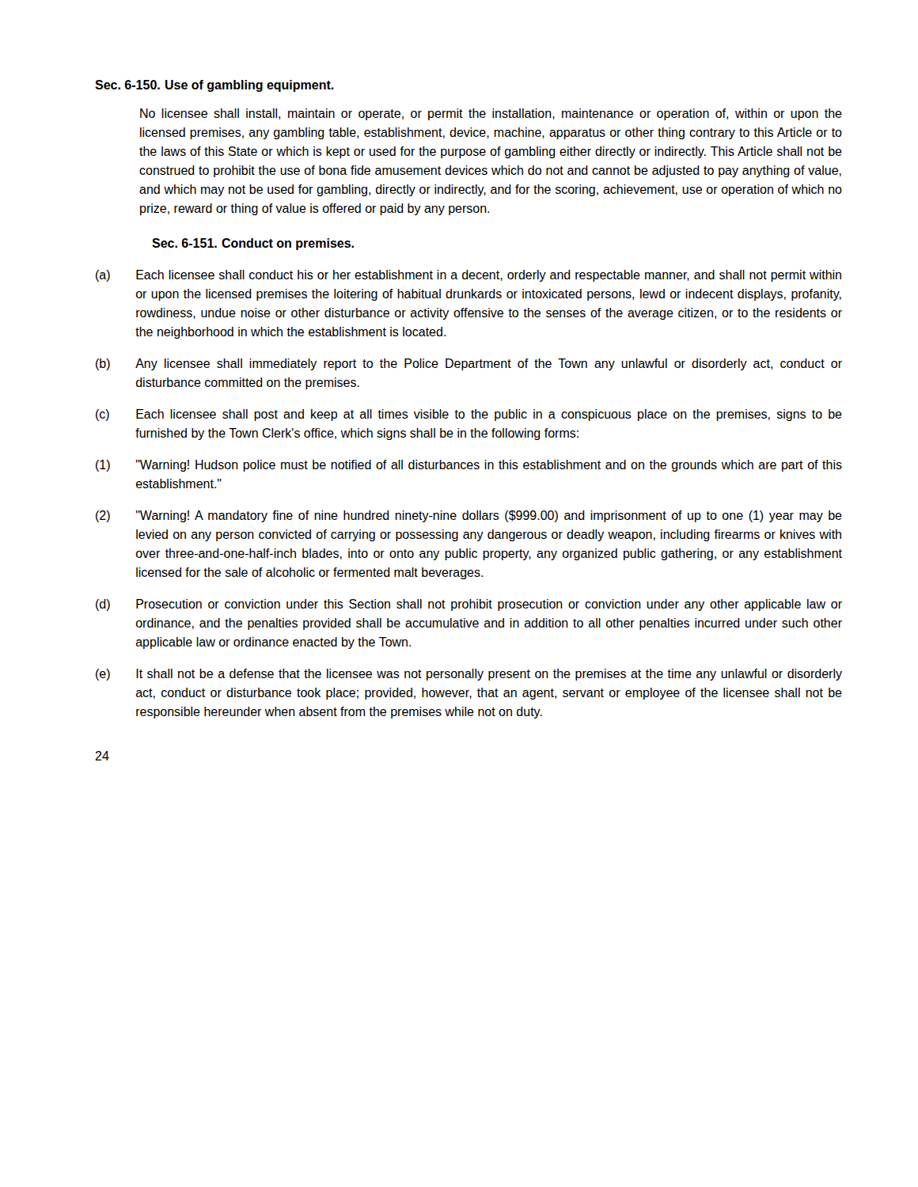Sec. 6-150. Use of gambling equipment.
No licensee shall install, maintain or operate, or permit the installation, maintenance or operation of, within or upon the licensed premises, any gambling table, establishment, device, machine, apparatus or other thing contrary to this Article or to the laws of this State or which is kept or used for the purpose of gambling either directly or indirectly. This Article shall not be construed to prohibit the use of bona fide amusement devices which do not and cannot be adjusted to pay anything of value, and which may not be used for gambling, directly or indirectly, and for the scoring, achievement, use or operation of which no prize, reward or thing of value is offered or paid by any person.
Sec. 6-151. Conduct on premises.
(a)
Each licensee shall conduct his or her establishment in a decent, orderly and respectable manner, and shall not permit within or upon the licensed premises the loitering of habitual drunkards or intoxicated persons, lewd or indecent displays, profanity, rowdiness, undue noise or other disturbance or activity offensive to the senses of the average citizen, or to the residents or the neighborhood in which the establishment is located.
(b)
Any licensee shall immediately report to the Police Department of the Town any unlawful or disorderly act, conduct or disturbance committed on the premises.
(c)
Each licensee shall post and keep at all times visible to the public in a conspicuous place on the premises, signs to be furnished by the Town Clerk's office, which signs shall be in the following forms:
(1)
"Warning! Hudson police must be notified of all disturbances in this establishment and on the grounds which are part of this establishment."
(2)
"Warning! A mandatory fine of nine hundred ninety-nine dollars ($999.00) and imprisonment of up to one (1) year may be levied on any person convicted of carrying or possessing any dangerous or deadly weapon, including firearms or knives with over three-and-one-half-inch blades, into or onto any public property, any organized public gathering, or any establishment licensed for the sale of alcoholic or fermented malt beverages.
(d)
Prosecution or conviction under this Section shall not prohibit prosecution or conviction under any other applicable law or ordinance, and the penalties provided shall be accumulative and in addition to all other penalties incurred under such other applicable law or ordinance enacted by the Town.
(e)
It shall not be a defense that the licensee was not personally present on the premises at the time any unlawful or disorderly act, conduct or disturbance took place; provided, however, that an agent, servant or employee of the licensee shall not be responsible hereunder when absent from the premises while not on duty.
24